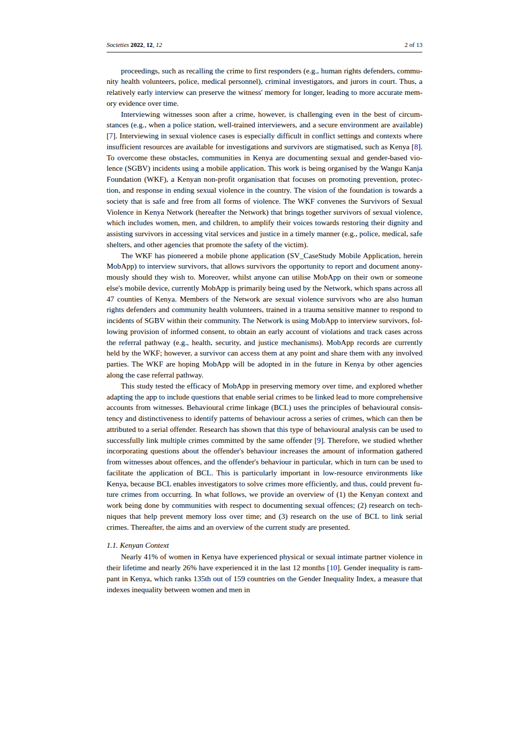Societies 2022, 12, 12
2 of 13
proceedings, such as recalling the crime to first responders (e.g., human rights defenders, community health volunteers, police, medical personnel), criminal investigators, and jurors in court. Thus, a relatively early interview can preserve the witness' memory for longer, leading to more accurate memory evidence over time.
Interviewing witnesses soon after a crime, however, is challenging even in the best of circumstances (e.g., when a police station, well-trained interviewers, and a secure environment are available) [7]. Interviewing in sexual violence cases is especially difficult in conflict settings and contexts where insufficient resources are available for investigations and survivors are stigmatised, such as Kenya [8]. To overcome these obstacles, communities in Kenya are documenting sexual and gender-based violence (SGBV) incidents using a mobile application. This work is being organised by the Wangu Kanja Foundation (WKF), a Kenyan non-profit organisation that focuses on promoting prevention, protection, and response in ending sexual violence in the country. The vision of the foundation is towards a society that is safe and free from all forms of violence. The WKF convenes the Survivors of Sexual Violence in Kenya Network (hereafter the Network) that brings together survivors of sexual violence, which includes women, men, and children, to amplify their voices towards restoring their dignity and assisting survivors in accessing vital services and justice in a timely manner (e.g., police, medical, safe shelters, and other agencies that promote the safety of the victim).
The WKF has pioneered a mobile phone application (SV_CaseStudy Mobile Application, herein MobApp) to interview survivors, that allows survivors the opportunity to report and document anonymously should they wish to. Moreover, whilst anyone can utilise MobApp on their own or someone else's mobile device, currently MobApp is primarily being used by the Network, which spans across all 47 counties of Kenya. Members of the Network are sexual violence survivors who are also human rights defenders and community health volunteers, trained in a trauma sensitive manner to respond to incidents of SGBV within their community. The Network is using MobApp to interview survivors, following provision of informed consent, to obtain an early account of violations and track cases across the referral pathway (e.g., health, security, and justice mechanisms). MobApp records are currently held by the WKF; however, a survivor can access them at any point and share them with any involved parties. The WKF are hoping MobApp will be adopted in in the future in Kenya by other agencies along the case referral pathway.
This study tested the efficacy of MobApp in preserving memory over time, and explored whether adapting the app to include questions that enable serial crimes to be linked lead to more comprehensive accounts from witnesses. Behavioural crime linkage (BCL) uses the principles of behavioural consistency and distinctiveness to identify patterns of behaviour across a series of crimes, which can then be attributed to a serial offender. Research has shown that this type of behavioural analysis can be used to successfully link multiple crimes committed by the same offender [9]. Therefore, we studied whether incorporating questions about the offender's behaviour increases the amount of information gathered from witnesses about offences, and the offender's behaviour in particular, which in turn can be used to facilitate the application of BCL. This is particularly important in low-resource environments like Kenya, because BCL enables investigators to solve crimes more efficiently, and thus, could prevent future crimes from occurring. In what follows, we provide an overview of (1) the Kenyan context and work being done by communities with respect to documenting sexual offences; (2) research on techniques that help prevent memory loss over time; and (3) research on the use of BCL to link serial crimes. Thereafter, the aims and an overview of the current study are presented.
1.1. Kenyan Context
Nearly 41% of women in Kenya have experienced physical or sexual intimate partner violence in their lifetime and nearly 26% have experienced it in the last 12 months [10]. Gender inequality is rampant in Kenya, which ranks 135th out of 159 countries on the Gender Inequality Index, a measure that indexes inequality between women and men in